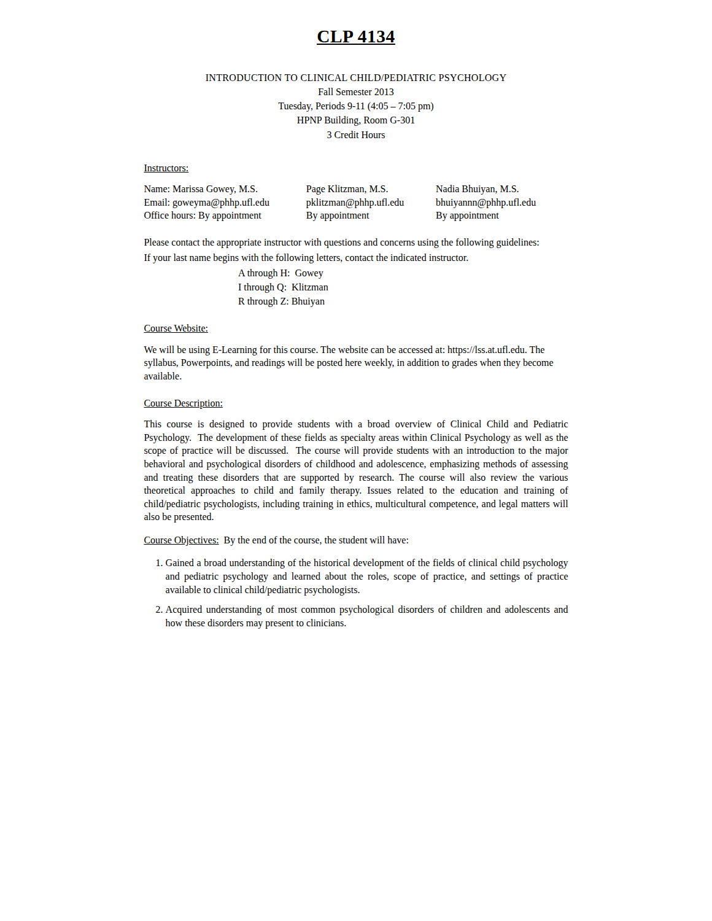CLP 4134
INTRODUCTION TO CLINICAL CHILD/PEDIATRIC PSYCHOLOGY
Fall Semester 2013
Tuesday, Periods 9-11 (4:05 – 7:05 pm)
HPNP Building, Room G-301
3 Credit Hours
Instructors:
| Name: Marissa Gowey, M.S. | Page Klitzman, M.S. | Nadia Bhuiyan, M.S. |
| Email: goweyma@phhp.ufl.edu | pklitzman@phhp.ufl.edu | bhuiyannn@phhp.ufl.edu |
| Office hours: By appointment | By appointment | By appointment |
Please contact the appropriate instructor with questions and concerns using the following guidelines:
If your last name begins with the following letters, contact the indicated instructor.
A through H: Gowey
I through Q: Klitzman
R through Z: Bhuiyan
Course Website:
We will be using E-Learning for this course. The website can be accessed at: https://lss.at.ufl.edu. The syllabus, Powerpoints, and readings will be posted here weekly, in addition to grades when they become available.
Course Description:
This course is designed to provide students with a broad overview of Clinical Child and Pediatric Psychology. The development of these fields as specialty areas within Clinical Psychology as well as the scope of practice will be discussed. The course will provide students with an introduction to the major behavioral and psychological disorders of childhood and adolescence, emphasizing methods of assessing and treating these disorders that are supported by research. The course will also review the various theoretical approaches to child and family therapy. Issues related to the education and training of child/pediatric psychologists, including training in ethics, multicultural competence, and legal matters will also be presented.
Course Objectives: By the end of the course, the student will have:
Gained a broad understanding of the historical development of the fields of clinical child psychology and pediatric psychology and learned about the roles, scope of practice, and settings of practice available to clinical child/pediatric psychologists.
Acquired understanding of most common psychological disorders of children and adolescents and how these disorders may present to clinicians.